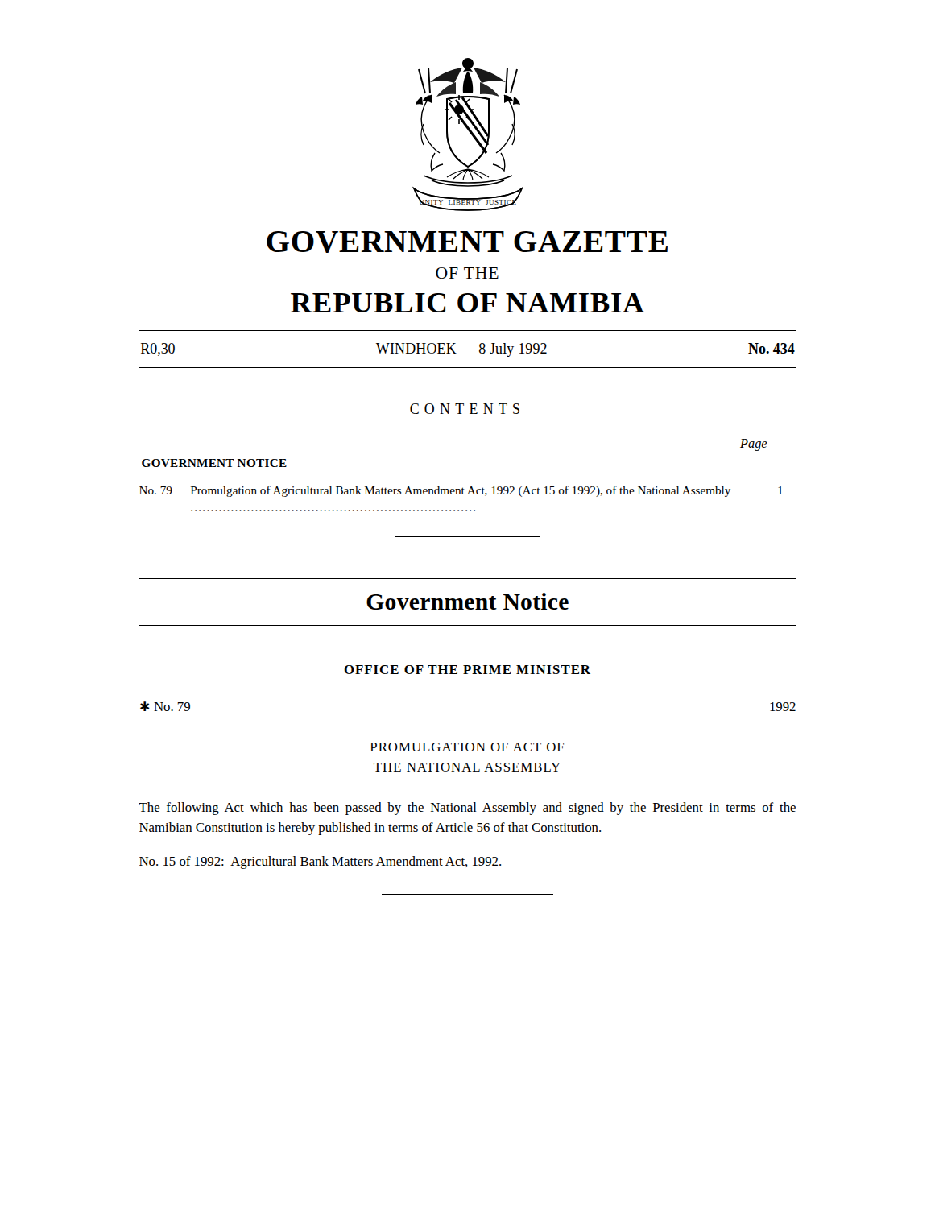UNITY LIBERTY JUSTICE
GOVERNMENT GAZETTE
OF THE
REPUBLIC OF NAMIBIA
R0,30 WINDHOEK — 8 July 1992 No. 434
CONTENTS
Page
GOVERNMENT NOTICE
| No. 79 | Promulgation of Agricultural Bank Matters Amendment Act, 1992 (Act 15 of 1992), of the National Assembly ....................................................................... | 1 |
Government Notice
OFFICE OF THE PRIME MINISTER
✱No. 79 1992
PROMULGATION OF ACT OF
THE NATIONAL ASSEMBLY
The following Act which has been passed by the National Assembly and signed by the President in terms of the Namibian Constitution is hereby published in terms of Article 56 of that Constitution.
No. 15 of 1992: Agricultural Bank Matters Amendment Act, 1992.